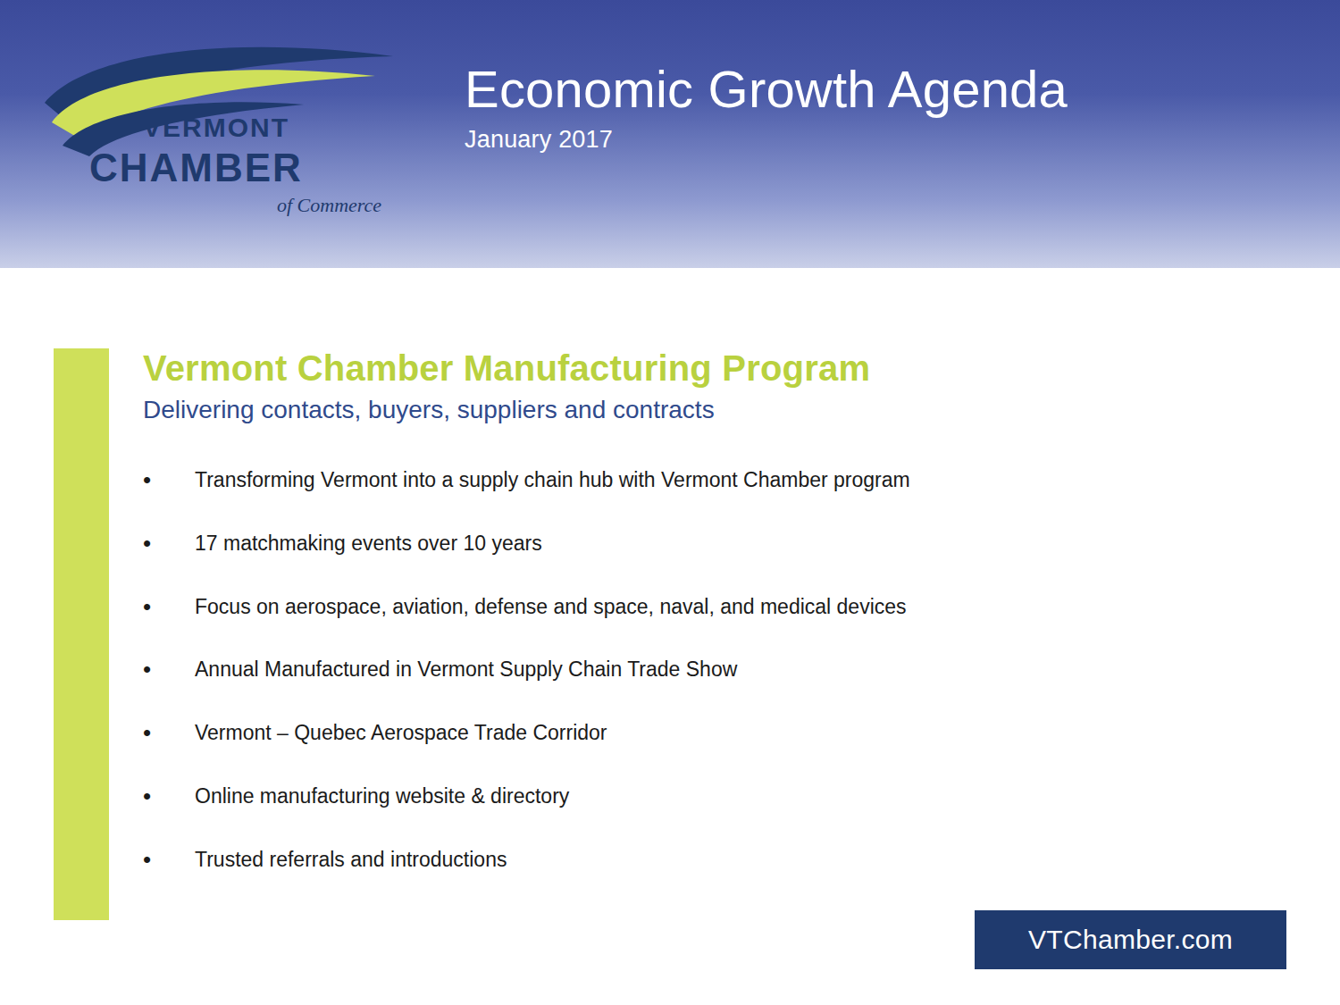VERMONT CHAMBER of Commerce
Economic Growth Agenda
January 2017
Vermont Chamber Manufacturing Program
Delivering contacts, buyers, suppliers and contracts
Transforming Vermont into a supply chain hub with Vermont Chamber program
17 matchmaking events over 10 years
Focus on aerospace, aviation, defense and space, naval, and medical devices
Annual Manufactured in Vermont Supply Chain Trade Show
Vermont – Quebec Aerospace Trade Corridor
Online manufacturing website & directory
Trusted referrals and introductions
VTChamber.com